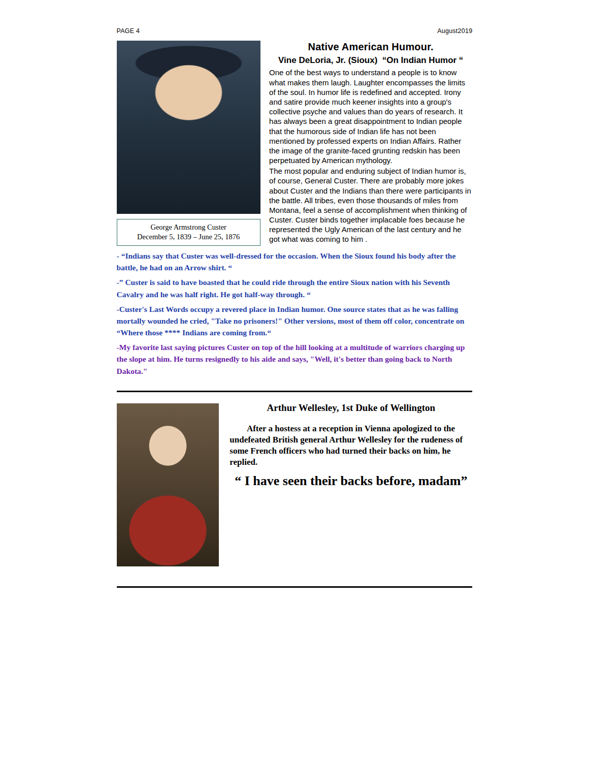PAGE 4 August2019
George Armstrong Custer
December 5, 1839 – June 25, 1876
Native American Humour.
Vine DeLoria, Jr. (Sioux) “On Indian Humor “
One of the best ways to understand a people is to know what makes them laugh. Laughter encompasses the limits of the soul. In humor life is redefined and accepted. Irony and satire provide much keener insights into a group's collective psyche and values than do years of research. It has always been a great disappointment to Indian people that the humorous side of Indian life has not been mentioned by professed experts on Indian Affairs. Rather the image of the granite-faced grunting redskin has been perpetuated by American mythology.
The most popular and enduring subject of Indian humor is, of course, General Custer. There are probably more jokes about Custer and the Indians than there were participants in the battle. All tribes, even those thousands of miles from Montana, feel a sense of accomplishment when thinking of Custer. Custer binds together implacable foes because he represented the Ugly American of the last century and he got what was coming to him .
- “Indians say that Custer was well-dressed for the occasion. When the Sioux found his body after the battle, he had on an Arrow shirt. “
-” Custer is said to have boasted that he could ride through the entire Sioux nation with his Seventh Cavalry and he was half right. He got half-way through. “
-Custer's Last Words occupy a revered place in Indian humor. One source states that as he was falling mortally wounded he cried, "Take no prisoners!" Other versions, most of them off color, concentrate on “Where those **** Indians are coming from.“
-My favorite last saying pictures Custer on top of the hill looking at a multitude of warriors charging up the slope at him. He turns resignedly to his aide and says, "Well, it's better than going back to North Dakota."
Arthur Wellesley, 1st Duke of Wellington
After a hostess at a reception in Vienna apologized to the undefeated British general Arthur Wellesley for the rudeness of some French officers who had turned their backs on him, he replied.
“ I have seen their backs before, madam”